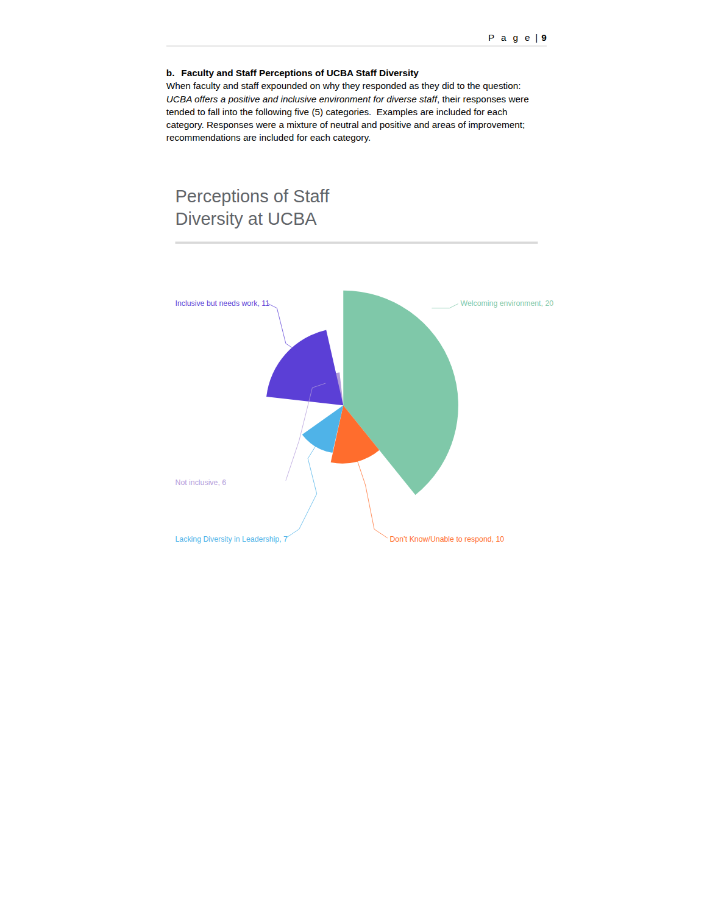P a g e | 9
b. Faculty and Staff Perceptions of UCBA Staff Diversity
When faculty and staff expounded on why they responded as they did to the question: UCBA offers a positive and inclusive environment for diverse staff, their responses were tended to fall into the following five (5) categories. Examples are included for each category. Responses were a mixture of neutral and positive and areas of improvement; recommendations are included for each category.
Perceptions of Staff Diversity at UCBA Perceptions of Staff Diversity at UCBA Welcoming environment, 20 Inclusive but needs work, 11 Not inclusive, 6 Lacking Diversity in Leadership, 7 Don’t Know/Unable to respond, 10